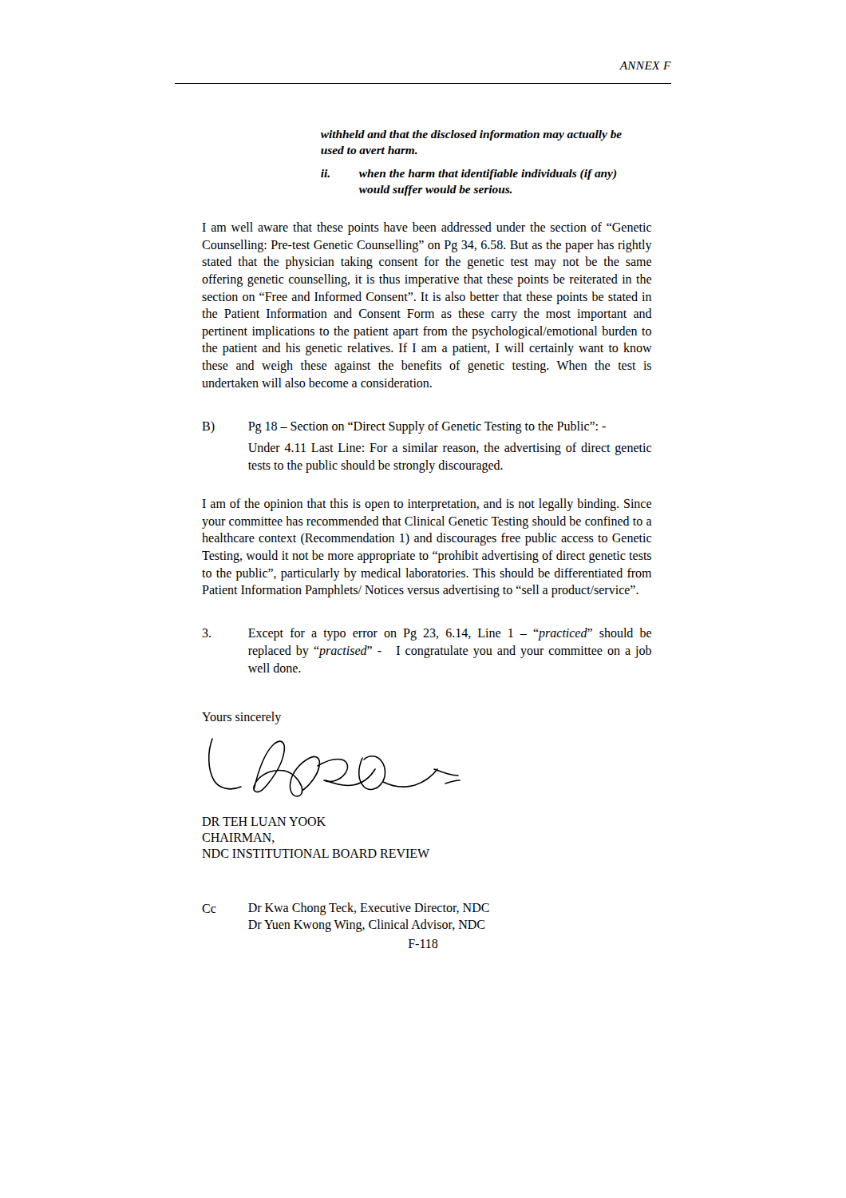ANNEX F
withheld and that the disclosed information may actually be used to avert harm.
ii.
when the harm that identifiable individuals (if any) would suffer would be serious.
I am well aware that these points have been addressed under the section of “Genetic Counselling: Pre-test Genetic Counselling” on Pg 34, 6.58. But as the paper has rightly stated that the physician taking consent for the genetic test may not be the same offering genetic counselling, it is thus imperative that these points be reiterated in the section on “Free and Informed Consent”. It is also better that these points be stated in the Patient Information and Consent Form as these carry the most important and pertinent implications to the patient apart from the psychological/emotional burden to the patient and his genetic relatives. If I am a patient, I will certainly want to know these and weigh these against the benefits of genetic testing. When the test is undertaken will also become a consideration.
B)
Pg 18 – Section on “Direct Supply of Genetic Testing to the Public”: -
Under 4.11 Last Line: For a similar reason, the advertising of direct genetic tests to the public should be strongly discouraged.
I am of the opinion that this is open to interpretation, and is not legally binding. Since your committee has recommended that Clinical Genetic Testing should be confined to a healthcare context (Recommendation 1) and discourages free public access to Genetic Testing, would it not be more appropriate to “prohibit advertising of direct genetic tests to the public”, particularly by medical laboratories. This should be differentiated from Patient Information Pamphlets/ Notices versus advertising to “sell a product/service”.
3.
Except for a typo error on Pg 23, 6.14, Line 1 – “practiced” should be replaced by “practised” - I congratulate you and your committee on a job well done.
Yours sincerely
DR TEH LUAN YOOK
CHAIRMAN,
NDC INSTITUTIONAL BOARD REVIEW
Cc
Dr Kwa Chong Teck, Executive Director, NDC
Dr Yuen Kwong Wing, Clinical Advisor, NDC
F-118